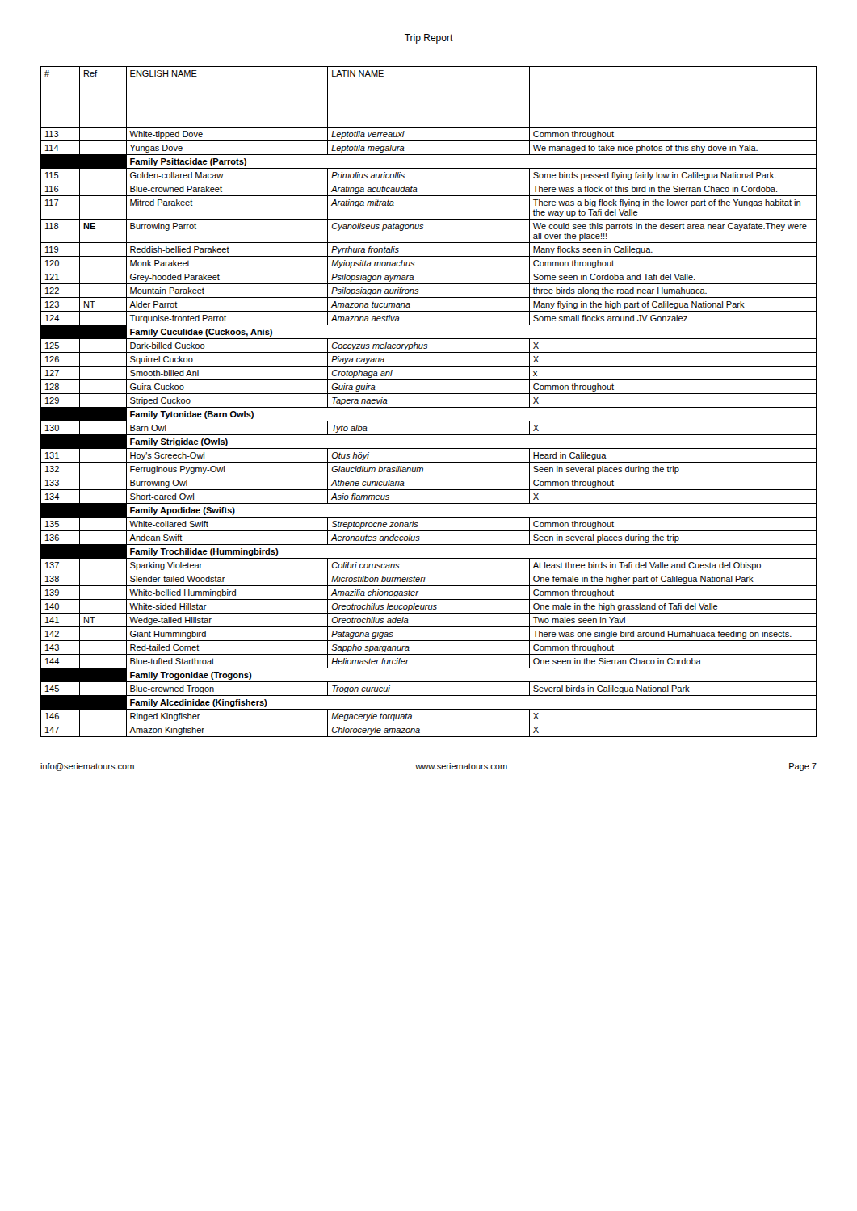Trip Report
| # | Ref | ENGLISH NAME | LATIN NAME | |
| --- | --- | --- | --- | --- |
| 113 | | White-tipped Dove | Leptotila verreauxi | Common throughout |
| 114 | | Yungas Dove | Leptotila megalura | We managed to take nice photos of this shy dove in Yala. |
| | | Family Psittacidae (Parrots) |
| 115 | | Golden-collared Macaw | Primolius auricollis | Some birds passed flying fairly low in Calilegua National Park. |
| 116 | | Blue-crowned Parakeet | Aratinga acuticaudata | There was a flock of this bird in the Sierran Chaco in Cordoba. |
| 117 | | Mitred Parakeet | Aratinga mitrata | There was a big flock flying in the lower part of the Yungas habitat in the way up to Tafi del Valle |
| 118 | NE | Burrowing Parrot | Cyanoliseus patagonus | We could see this parrots in the desert area near Cayafate.They were all over the place!!! |
| 119 | | Reddish-bellied Parakeet | Pyrrhura frontalis | Many flocks seen in Calilegua. |
| 120 | | Monk Parakeet | Myiopsitta monachus | Common throughout |
| 121 | | Grey-hooded Parakeet | Psilopsiagon aymara | Some seen in Cordoba and Tafi del Valle. |
| 122 | | Mountain Parakeet | Psilopsiagon aurifrons | three birds along the road near Humahuaca. |
| 123 | NT | Alder Parrot | Amazona tucumana | Many flying in the high part of Calilegua National Park |
| 124 | | Turquoise-fronted Parrot | Amazona aestiva | Some small flocks around JV Gonzalez |
| | | Family Cuculidae (Cuckoos, Anis) |
| 125 | | Dark-billed Cuckoo | Coccyzus melacoryphus | X |
| 126 | | Squirrel Cuckoo | Piaya cayana | X |
| 127 | | Smooth-billed Ani | Crotophaga ani | x |
| 128 | | Guira Cuckoo | Guira guira | Common throughout |
| 129 | | Striped Cuckoo | Tapera naevia | X |
| | | Family Tytonidae (Barn Owls) |
| 130 | | Barn Owl | Tyto alba | X |
| | | Family Strigidae (Owls) |
| 131 | | Hoy's Screech-Owl | Otus höyi | Heard in Calilegua |
| 132 | | Ferruginous Pygmy-Owl | Glaucidium brasilianum | Seen in several places during the trip |
| 133 | | Burrowing Owl | Athene cunicularia | Common throughout |
| 134 | | Short-eared Owl | Asio flammeus | X |
| | | Family Apodidae (Swifts) |
| 135 | | White-collared Swift | Streptoprocne zonaris | Common throughout |
| 136 | | Andean Swift | Aeronautes andecolus | Seen in several places during the trip |
| | | Family Trochilidae (Hummingbirds) |
| 137 | | Sparking Violetear | Colibri coruscans | At least three birds in Tafi del Valle and Cuesta del Obispo |
| 138 | | Slender-tailed Woodstar | Microstilbon burmeisteri | One female in the higher part of Calilegua National Park |
| 139 | | White-bellied Hummingbird | Amazilia chionogaster | Common throughout |
| 140 | | White-sided Hillstar | Oreotrochilus leucopleurus | One male in the high grassland of Tafi del Valle |
| 141 | NT | Wedge-tailed Hillstar | Oreotrochilus adela | Two males seen in Yavi |
| 142 | | Giant Hummingbird | Patagona gigas | There was one single bird around Humahuaca feeding on insects. |
| 143 | | Red-tailed Comet | Sappho sparganura | Common throughout |
| 144 | | Blue-tufted Starthroat | Heliomaster furcifer | One seen in the Sierran Chaco in Cordoba |
| | | Family Trogonidae (Trogons) |
| 145 | | Blue-crowned Trogon | Trogon curucui | Several birds in Calilegua National Park |
| | | Family Alcedinidae (Kingfishers) |
| 146 | | Ringed Kingfisher | Megaceryle torquata | X |
| 147 | | Amazon Kingfisher | Chloroceryle amazona | X |
info@seriematours.com www.seriematours.com Page 7